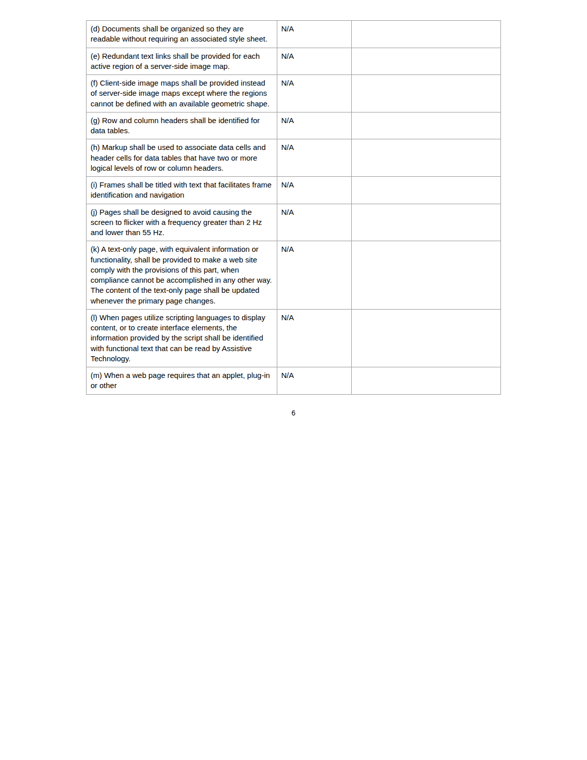| (d) Documents shall be organized so they are readable without requiring an associated style sheet. | N/A | |
| (e) Redundant text links shall be provided for each active region of a server-side image map. | N/A | |
| (f) Client-side image maps shall be provided instead of server-side image maps except where the regions cannot be defined with an available geometric shape. | N/A | |
| (g) Row and column headers shall be identified for data tables. | N/A | |
| (h) Markup shall be used to associate data cells and header cells for data tables that have two or more logical levels of row or column headers. | N/A | |
| (i) Frames shall be titled with text that facilitates frame identification and navigation | N/A | |
| (j) Pages shall be designed to avoid causing the screen to flicker with a frequency greater than 2 Hz and lower than 55 Hz. | N/A | |
| (k) A text-only page, with equivalent information or functionality, shall be provided to make a web site comply with the provisions of this part, when compliance cannot be accomplished in any other way. The content of the text-only page shall be updated whenever the primary page changes. | N/A | |
| (l) When pages utilize scripting languages to display content, or to create interface elements, the information provided by the script shall be identified with functional text that can be read by Assistive Technology. | N/A | |
| (m) When a web page requires that an applet, plug-in or other | N/A | |
6